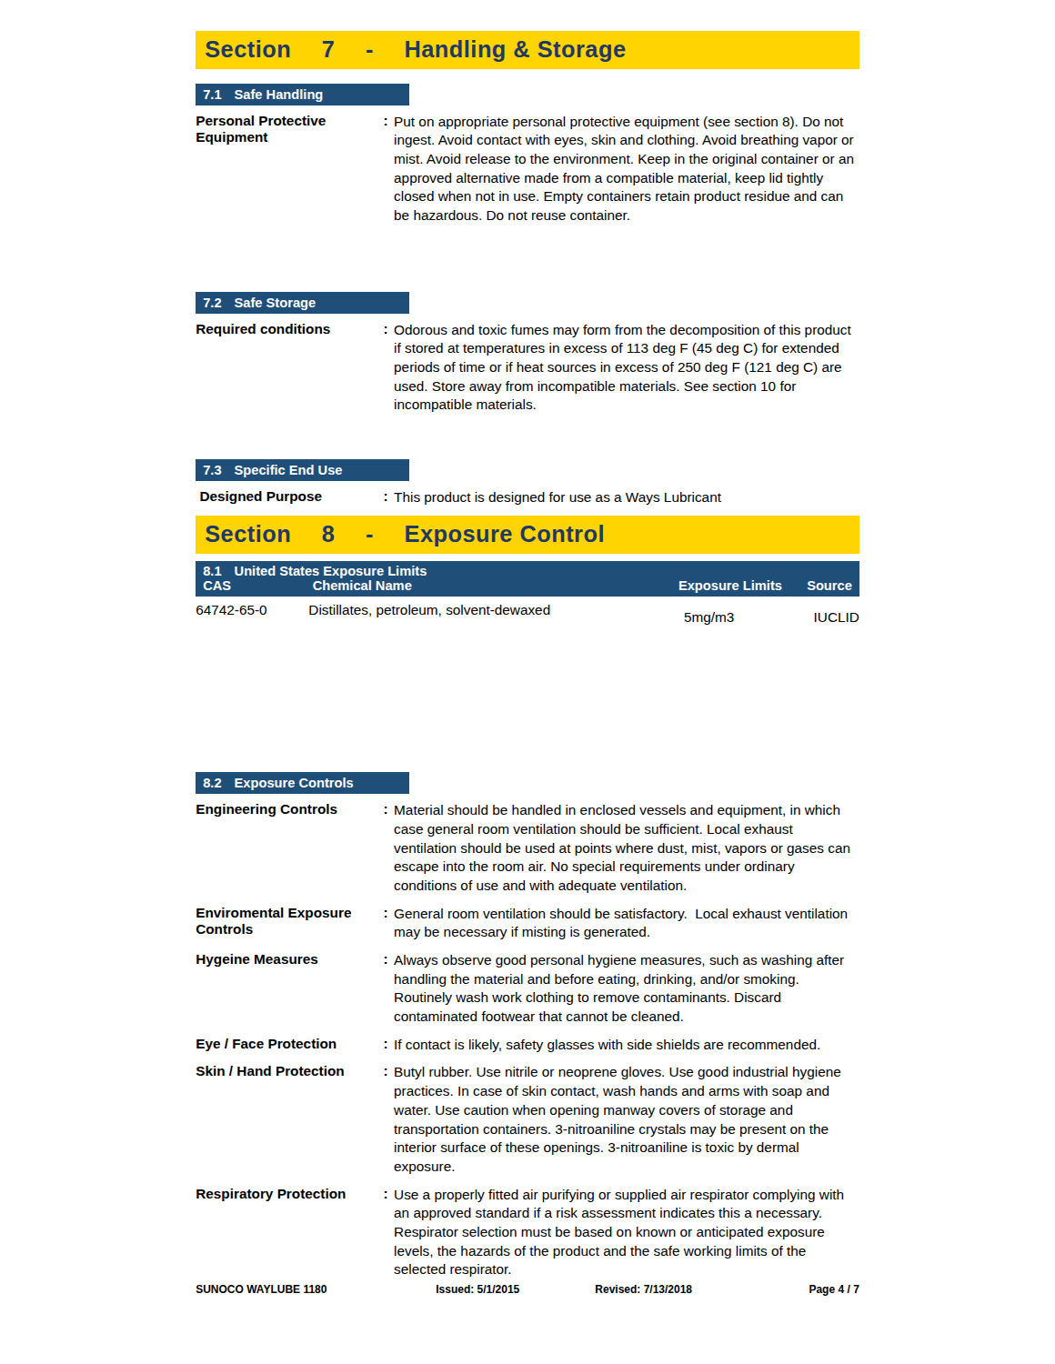Section7-Handling & Storage
7.1 Safe Handling
Personal Protective
Equipment
:
Put on appropriate personal protective equipment (see section 8). Do not ingest. Avoid contact with eyes, skin and clothing. Avoid breathing vapor or mist. Avoid release to the environment. Keep in the original container or an approved alternative made from a compatible material, keep lid tightly closed when not in use. Empty containers retain product residue and can be hazardous. Do not reuse container.
7.2 Safe Storage
Required conditions
:
Odorous and toxic fumes may form from the decomposition of this product if stored at temperatures in excess of 113 deg F (45 deg C) for extended periods of time or if heat sources in excess of 250 deg F (121 deg C) are used. Store away from incompatible materials. See section 10 for incompatible materials.
7.3 Specific End Use
Designed Purpose
:
This product is designed for use as a Ways Lubricant
Section8-Exposure Control
8.1 United States Exposure Limits
| CAS | Chemical Name | Exposure Limits | Source |
| 64742-65-0 | Distillates, petroleum, solvent-dewaxed | 5mg/m3 | IUCLID |
8.2 Exposure Controls
Engineering Controls
:
Material should be handled in enclosed vessels and equipment, in which case general room ventilation should be sufficient. Local exhaust ventilation should be used at points where dust, mist, vapors or gases can escape into the room air. No special requirements under ordinary conditions of use and with adequate ventilation.
Enviromental Exposure
Controls
:
General room ventilation should be satisfactory. Local exhaust ventilation may be necessary if misting is generated.
Hygeine Measures
:
Always observe good personal hygiene measures, such as washing after handling the material and before eating, drinking, and/or smoking. Routinely wash work clothing to remove contaminants. Discard contaminated footwear that cannot be cleaned.
Eye / Face Protection
:
If contact is likely, safety glasses with side shields are recommended.
Skin / Hand Protection
:
Butyl rubber. Use nitrile or neoprene gloves. Use good industrial hygiene practices. In case of skin contact, wash hands and arms with soap and water. Use caution when opening manway covers of storage and transportation containers. 3-nitroaniline crystals may be present on the interior surface of these openings. 3-nitroaniline is toxic by dermal exposure.
Respiratory Protection
:
Use a properly fitted air purifying or supplied air respirator complying with an approved standard if a risk assessment indicates this a necessary. Respirator selection must be based on known or anticipated exposure levels, the hazards of the product and the safe working limits of the selected respirator.
| SUNOCO WAYLUBE 1180 | Issued: 5/1/2015 | Revised: 7/13/2018 | Page 4 / 7 |